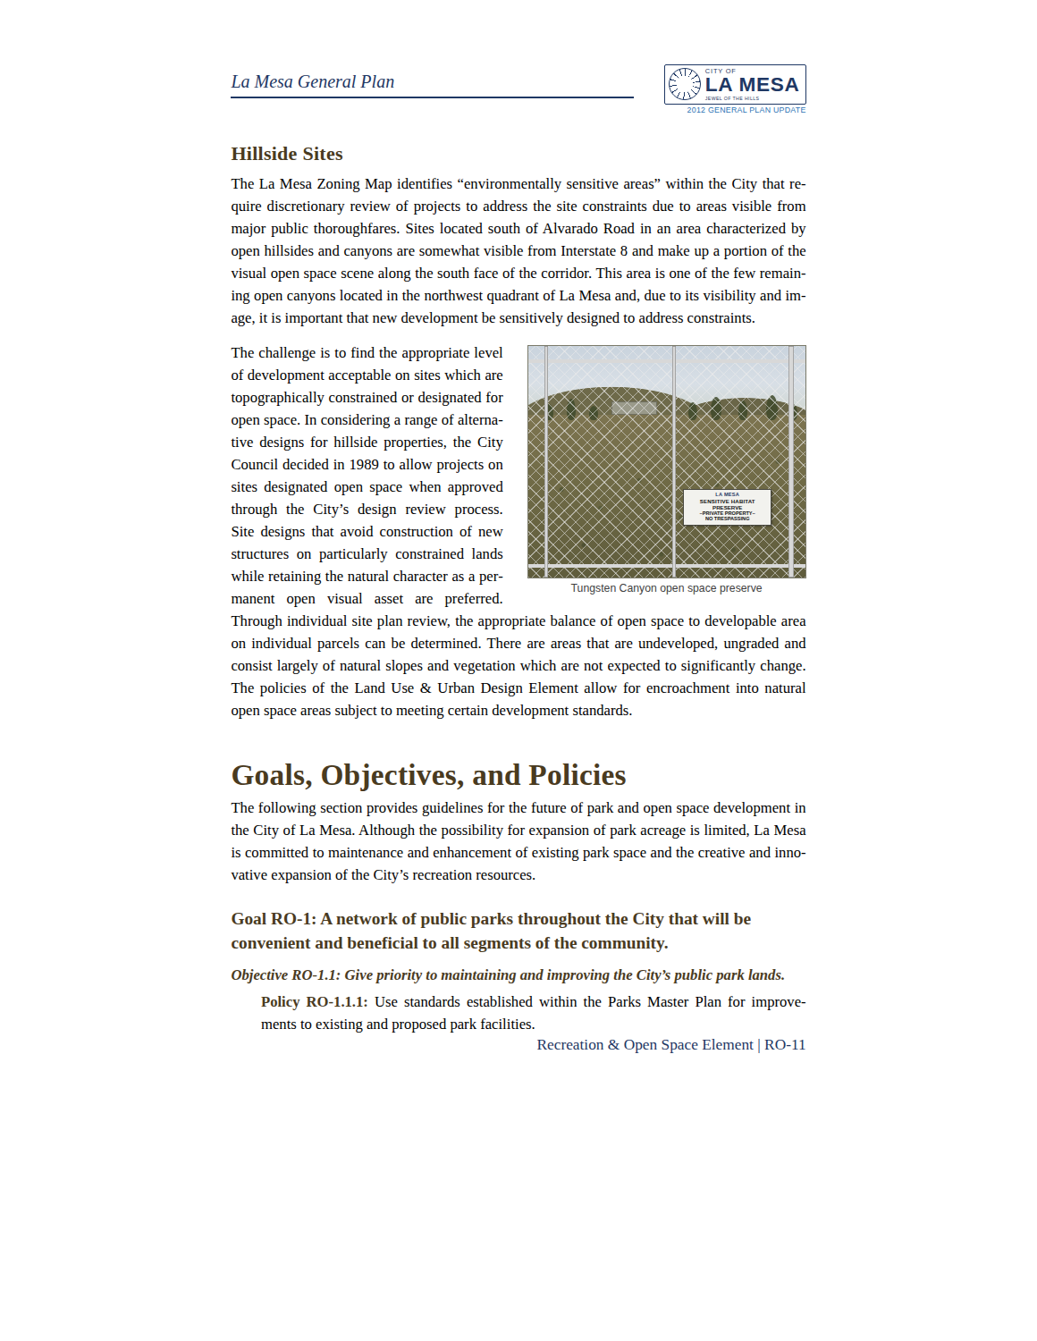La Mesa General Plan
CITY OF LA MESA JEWEL OF THE HILLS
2012 GENERAL PLAN UPDATE
Hillside Sites
The La Mesa Zoning Map identifies “environmentally sensitive areas” within the City that require discretionary review of projects to address the site constraints due to areas visible from major public thoroughfares. Sites located south of Alvarado Road in an area characterized by open hillsides and canyons are somewhat visible from Interstate 8 and make up a portion of the visual open space scene along the south face of the corridor. This area is one of the few remaining open canyons located in the northwest quadrant of La Mesa and, due to its visibility and image, it is important that new development be sensitively designed to address constraints.
LA MESA
SENSITIVE HABITAT
PRESERVE
~PRIVATE PROPERTY~
NO TRESPASSING
Tungsten Canyon open space preserve
The challenge is to find the appropriate level of development acceptable on sites which are topographically constrained or designated for open space. In considering a range of alternative designs for hillside properties, the City Council decided in 1989 to allow projects on sites designated open space when approved through the City’s design review process. Site designs that avoid construction of new structures on particularly constrained lands while retaining the natural character as a permanent open visual asset are preferred. Through individual site plan review, the appropriate balance of open space to developable area on individual parcels can be determined. There are areas that are undeveloped, ungraded and consist largely of natural slopes and vegetation which are not expected to significantly change. The policies of the Land Use & Urban Design Element allow for encroachment into natural open space areas subject to meeting certain development standards.
Goals, Objectives, and Policies
The following section provides guidelines for the future of park and open space development in the City of La Mesa. Although the possibility for expansion of park acreage is limited, La Mesa is committed to maintenance and enhancement of existing park space and the creative and innovative expansion of the City’s recreation resources.
Goal RO-1: A network of public parks throughout the City that will be convenient and beneficial to all segments of the community.
Objective RO-1.1: Give priority to maintaining and improving the City’s public park lands.
Policy RO-1.1.1: Use standards established within the Parks Master Plan for improvements to existing and proposed park facilities.
Recreation & Open Space Element | RO-11